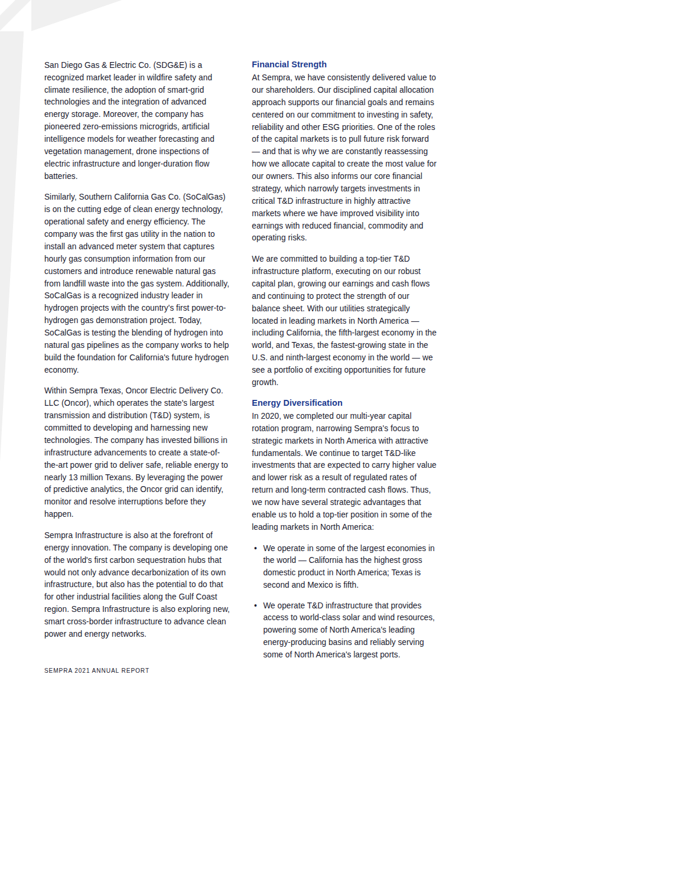San Diego Gas & Electric Co. (SDG&E) is a recognized market leader in wildfire safety and climate resilience, the adoption of smart-grid technologies and the integration of advanced energy storage. Moreover, the company has pioneered zero-emissions microgrids, artificial intelligence models for weather forecasting and vegetation management, drone inspections of electric infrastructure and longer-duration flow batteries.
Similarly, Southern California Gas Co. (SoCalGas) is on the cutting edge of clean energy technology, operational safety and energy efficiency. The company was the first gas utility in the nation to install an advanced meter system that captures hourly gas consumption information from our customers and introduce renewable natural gas from landfill waste into the gas system. Additionally, SoCalGas is a recognized industry leader in hydrogen projects with the country's first power-to-hydrogen gas demonstration project. Today, SoCalGas is testing the blending of hydrogen into natural gas pipelines as the company works to help build the foundation for California's future hydrogen economy.
Within Sempra Texas, Oncor Electric Delivery Co. LLC (Oncor), which operates the state's largest transmission and distribution (T&D) system, is committed to developing and harnessing new technologies. The company has invested billions in infrastructure advancements to create a state-of-the-art power grid to deliver safe, reliable energy to nearly 13 million Texans. By leveraging the power of predictive analytics, the Oncor grid can identify, monitor and resolve interruptions before they happen.
Sempra Infrastructure is also at the forefront of energy innovation. The company is developing one of the world's first carbon sequestration hubs that would not only advance decarbonization of its own infrastructure, but also has the potential to do that for other industrial facilities along the Gulf Coast region. Sempra Infrastructure is also exploring new, smart cross-border infrastructure to advance clean power and energy networks.
Financial Strength
At Sempra, we have consistently delivered value to our shareholders. Our disciplined capital allocation approach supports our financial goals and remains centered on our commitment to investing in safety, reliability and other ESG priorities. One of the roles of the capital markets is to pull future risk forward — and that is why we are constantly reassessing how we allocate capital to create the most value for our owners. This also informs our core financial strategy, which narrowly targets investments in critical T&D infrastructure in highly attractive markets where we have improved visibility into earnings with reduced financial, commodity and operating risks.
We are committed to building a top-tier T&D infrastructure platform, executing on our robust capital plan, growing our earnings and cash flows and continuing to protect the strength of our balance sheet. With our utilities strategically located in leading markets in North America — including California, the fifth-largest economy in the world, and Texas, the fastest-growing state in the U.S. and ninth-largest economy in the world — we see a portfolio of exciting opportunities for future growth.
Energy Diversification
In 2020, we completed our multi-year capital rotation program, narrowing Sempra's focus to strategic markets in North America with attractive fundamentals. We continue to target T&D-like investments that are expected to carry higher value and lower risk as a result of regulated rates of return and long-term contracted cash flows. Thus, we now have several strategic advantages that enable us to hold a top-tier position in some of the leading markets in North America:
We operate in some of the largest economies in the world — California has the highest gross domestic product in North America; Texas is second and Mexico is fifth.
We operate T&D infrastructure that provides access to world-class solar and wind resources, powering some of North America's leading energy-producing basins and reliably serving some of North America's largest ports.
SEMPRA 2021 ANNUAL REPORT